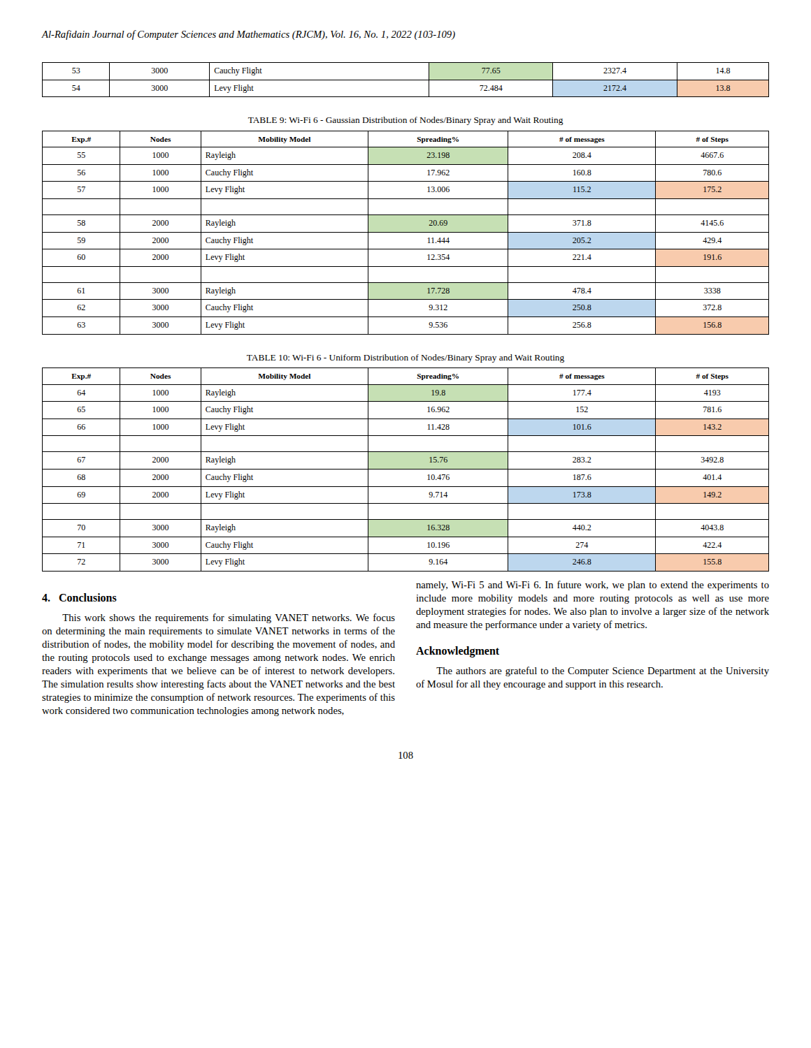Al-Rafidain Journal of Computer Sciences and Mathematics (RJCM), Vol. 16, No. 1, 2022 (103-109)
| 53 | 3000 | Cauchy Flight | 77.65 | 2327.4 | 14.8 |
| 54 | 3000 | Levy Flight | 72.484 | 2172.4 | 13.8 |
TABLE 9: Wi-Fi 6 - Gaussian Distribution of Nodes/Binary Spray and Wait Routing
| Exp.# | Nodes | Mobility Model | Spreading% | # of messages | # of Steps |
| --- | --- | --- | --- | --- | --- |
| 55 | 1000 | Rayleigh | 23.198 | 208.4 | 4667.6 |
| 56 | 1000 | Cauchy Flight | 17.962 | 160.8 | 780.6 |
| 57 | 1000 | Levy Flight | 13.006 | 115.2 | 175.2 |
| 58 | 2000 | Rayleigh | 20.69 | 371.8 | 4145.6 |
| 59 | 2000 | Cauchy Flight | 11.444 | 205.2 | 429.4 |
| 60 | 2000 | Levy Flight | 12.354 | 221.4 | 191.6 |
| 61 | 3000 | Rayleigh | 17.728 | 478.4 | 3338 |
| 62 | 3000 | Cauchy Flight | 9.312 | 250.8 | 372.8 |
| 63 | 3000 | Levy Flight | 9.536 | 256.8 | 156.8 |
TABLE 10: Wi-Fi 6 - Uniform Distribution of Nodes/Binary Spray and Wait Routing
| Exp.# | Nodes | Mobility Model | Spreading% | # of messages | # of Steps |
| --- | --- | --- | --- | --- | --- |
| 64 | 1000 | Rayleigh | 19.8 | 177.4 | 4193 |
| 65 | 1000 | Cauchy Flight | 16.962 | 152 | 781.6 |
| 66 | 1000 | Levy Flight | 11.428 | 101.6 | 143.2 |
| 67 | 2000 | Rayleigh | 15.76 | 283.2 | 3492.8 |
| 68 | 2000 | Cauchy Flight | 10.476 | 187.6 | 401.4 |
| 69 | 2000 | Levy Flight | 9.714 | 173.8 | 149.2 |
| 70 | 3000 | Rayleigh | 16.328 | 440.2 | 4043.8 |
| 71 | 3000 | Cauchy Flight | 10.196 | 274 | 422.4 |
| 72 | 3000 | Levy Flight | 9.164 | 246.8 | 155.8 |
4. Conclusions
This work shows the requirements for simulating VANET networks. We focus on determining the main requirements to simulate VANET networks in terms of the distribution of nodes, the mobility model for describing the movement of nodes, and the routing protocols used to exchange messages among network nodes. We enrich readers with experiments that we believe can be of interest to network developers. The simulation results show interesting facts about the VANET networks and the best strategies to minimize the consumption of network resources. The experiments of this work considered two communication technologies among network nodes,
namely, Wi-Fi 5 and Wi-Fi 6. In future work, we plan to extend the experiments to include more mobility models and more routing protocols as well as use more deployment strategies for nodes. We also plan to involve a larger size of the network and measure the performance under a variety of metrics.
Acknowledgment
The authors are grateful to the Computer Science Department at the University of Mosul for all they encourage and support in this research.
108